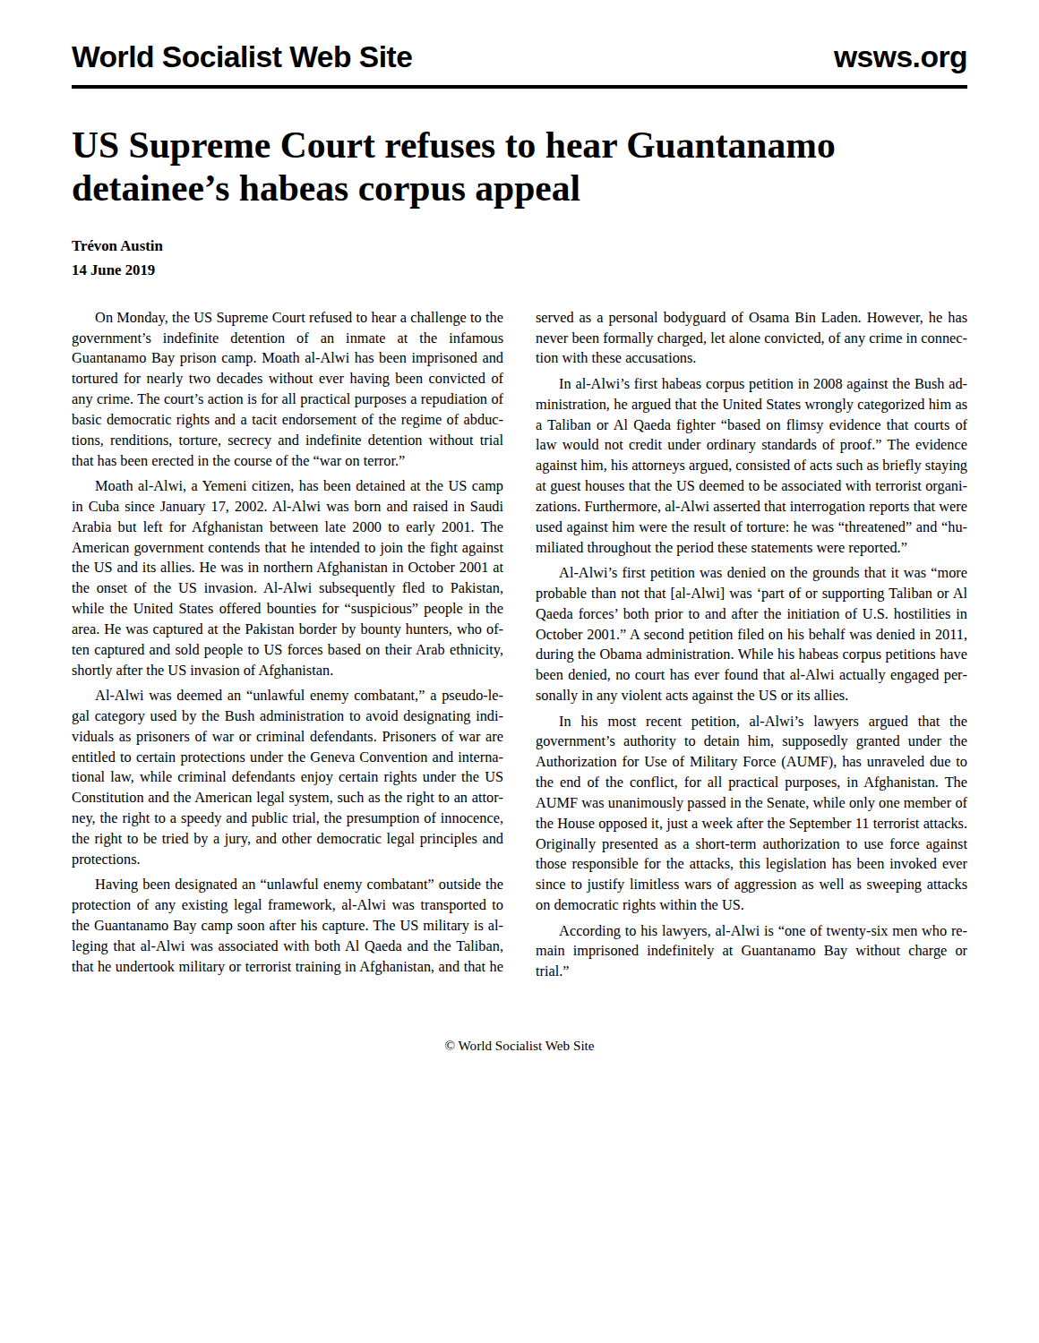World Socialist Web Site
wsws.org
US Supreme Court refuses to hear Guantanamo detainee’s habeas corpus appeal
Trévon Austin
14 June 2019
On Monday, the US Supreme Court refused to hear a challenge to the government’s indefinite detention of an inmate at the infamous Guantanamo Bay prison camp. Moath al-Alwi has been imprisoned and tortured for nearly two decades without ever having been convicted of any crime. The court’s action is for all practical purposes a repudiation of basic democratic rights and a tacit endorsement of the regime of abductions, renditions, torture, secrecy and indefinite detention without trial that has been erected in the course of the “war on terror.”
Moath al-Alwi, a Yemeni citizen, has been detained at the US camp in Cuba since January 17, 2002. Al-Alwi was born and raised in Saudi Arabia but left for Afghanistan between late 2000 to early 2001. The American government contends that he intended to join the fight against the US and its allies. He was in northern Afghanistan in October 2001 at the onset of the US invasion. Al-Alwi subsequently fled to Pakistan, while the United States offered bounties for “suspicious” people in the area. He was captured at the Pakistan border by bounty hunters, who often captured and sold people to US forces based on their Arab ethnicity, shortly after the US invasion of Afghanistan.
Al-Alwi was deemed an “unlawful enemy combatant,” a pseudo-legal category used by the Bush administration to avoid designating individuals as prisoners of war or criminal defendants. Prisoners of war are entitled to certain protections under the Geneva Convention and international law, while criminal defendants enjoy certain rights under the US Constitution and the American legal system, such as the right to an attorney, the right to a speedy and public trial, the presumption of innocence, the right to be tried by a jury, and other democratic legal principles and protections.
Having been designated an “unlawful enemy combatant” outside the protection of any existing legal framework, al-Alwi was transported to the Guantanamo Bay camp soon after his capture. The US military is alleging that al-Alwi was associated with both Al Qaeda and the Taliban, that he undertook military or terrorist training in Afghanistan, and that he served as a personal bodyguard of Osama Bin Laden. However, he has never been formally charged, let alone convicted, of any crime in connection with these accusations.
In al-Alwi’s first habeas corpus petition in 2008 against the Bush administration, he argued that the United States wrongly categorized him as a Taliban or Al Qaeda fighter “based on flimsy evidence that courts of law would not credit under ordinary standards of proof.” The evidence against him, his attorneys argued, consisted of acts such as briefly staying at guest houses that the US deemed to be associated with terrorist organizations. Furthermore, al-Alwi asserted that interrogation reports that were used against him were the result of torture: he was “threatened” and “humiliated throughout the period these statements were reported.”
Al-Alwi’s first petition was denied on the grounds that it was “more probable than not that [al-Alwi] was ‘part of or supporting Taliban or Al Qaeda forces’ both prior to and after the initiation of U.S. hostilities in October 2001.” A second petition filed on his behalf was denied in 2011, during the Obama administration. While his habeas corpus petitions have been denied, no court has ever found that al-Alwi actually engaged personally in any violent acts against the US or its allies.
In his most recent petition, al-Alwi’s lawyers argued that the government’s authority to detain him, supposedly granted under the Authorization for Use of Military Force (AUMF), has unraveled due to the end of the conflict, for all practical purposes, in Afghanistan. The AUMF was unanimously passed in the Senate, while only one member of the House opposed it, just a week after the September 11 terrorist attacks. Originally presented as a short-term authorization to use force against those responsible for the attacks, this legislation has been invoked ever since to justify limitless wars of aggression as well as sweeping attacks on democratic rights within the US.
According to his lawyers, al-Alwi is “one of twenty-six men who remain imprisoned indefinitely at Guantanamo Bay without charge or trial.”
© World Socialist Web Site